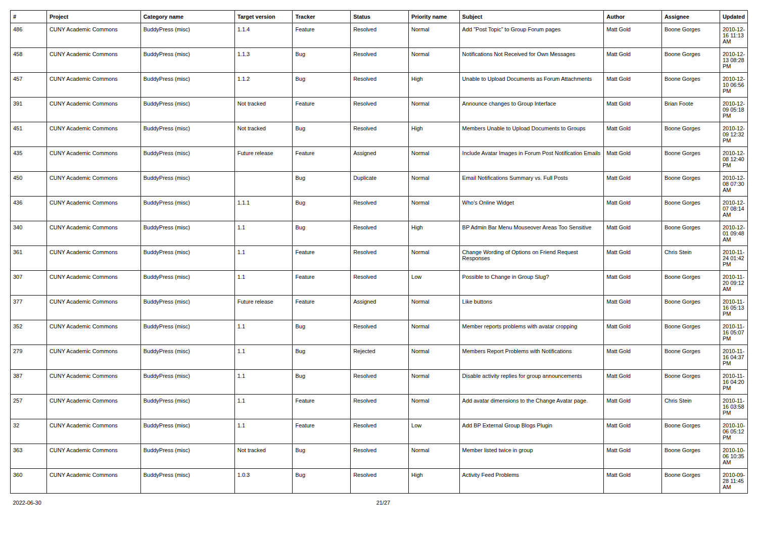| # | Project | Category name | Target version | Tracker | Status | Priority name | Subject | Author | Assignee | Updated |
| --- | --- | --- | --- | --- | --- | --- | --- | --- | --- | --- |
| 486 | CUNY Academic Commons | BuddyPress (misc) | 1.1.4 | Feature | Resolved | Normal | Add "Post Topic" to Group Forum pages | Matt Gold | Boone Gorges | 2010-12-16 11:13 AM |
| 458 | CUNY Academic Commons | BuddyPress (misc) | 1.1.3 | Bug | Resolved | Normal | Notifications Not Received for Own Messages | Matt Gold | Boone Gorges | 2010-12-13 08:28 PM |
| 457 | CUNY Academic Commons | BuddyPress (misc) | 1.1.2 | Bug | Resolved | High | Unable to Upload Documents as Forum Attachments | Matt Gold | Boone Gorges | 2010-12-10 06:56 PM |
| 391 | CUNY Academic Commons | BuddyPress (misc) | Not tracked | Feature | Resolved | Normal | Announce changes to Group Interface | Matt Gold | Brian Foote | 2010-12-09 05:18 PM |
| 451 | CUNY Academic Commons | BuddyPress (misc) | Not tracked | Bug | Resolved | High | Members Unable to Upload Documents to Groups | Matt Gold | Boone Gorges | 2010-12-09 12:32 PM |
| 435 | CUNY Academic Commons | BuddyPress (misc) | Future release | Feature | Assigned | Normal | Include Avatar Images in Forum Post Notification Emails | Matt Gold | Boone Gorges | 2010-12-08 12:40 PM |
| 450 | CUNY Academic Commons | BuddyPress (misc) | | Bug | Duplicate | Normal | Email Notifications Summary vs. Full Posts | Matt Gold | Boone Gorges | 2010-12-08 07:30 AM |
| 436 | CUNY Academic Commons | BuddyPress (misc) | 1.1.1 | Bug | Resolved | Normal | Who's Online Widget | Matt Gold | Boone Gorges | 2010-12-07 08:14 AM |
| 340 | CUNY Academic Commons | BuddyPress (misc) | 1.1 | Bug | Resolved | High | BP Admin Bar Menu Mouseover Areas Too Sensitive | Matt Gold | Boone Gorges | 2010-12-01 09:48 AM |
| 361 | CUNY Academic Commons | BuddyPress (misc) | 1.1 | Feature | Resolved | Normal | Change Wording of Options on Friend Request Responses | Matt Gold | Chris Stein | 2010-11-24 01:42 PM |
| 307 | CUNY Academic Commons | BuddyPress (misc) | 1.1 | Feature | Resolved | Low | Possible to Change in Group Slug? | Matt Gold | Boone Gorges | 2010-11-20 09:12 AM |
| 377 | CUNY Academic Commons | BuddyPress (misc) | Future release | Feature | Assigned | Normal | Like buttons | Matt Gold | Boone Gorges | 2010-11-16 05:13 PM |
| 352 | CUNY Academic Commons | BuddyPress (misc) | 1.1 | Bug | Resolved | Normal | Member reports problems with avatar cropping | Matt Gold | Boone Gorges | 2010-11-16 05:07 PM |
| 279 | CUNY Academic Commons | BuddyPress (misc) | 1.1 | Bug | Rejected | Normal | Members Report Problems with Notifications | Matt Gold | Boone Gorges | 2010-11-16 04:37 PM |
| 387 | CUNY Academic Commons | BuddyPress (misc) | 1.1 | Bug | Resolved | Normal | Disable activity replies for group announcements | Matt Gold | Boone Gorges | 2010-11-16 04:20 PM |
| 257 | CUNY Academic Commons | BuddyPress (misc) | 1.1 | Feature | Resolved | Normal | Add avatar dimensions to the Change Avatar page. | Matt Gold | Chris Stein | 2010-11-16 03:58 PM |
| 32 | CUNY Academic Commons | BuddyPress (misc) | 1.1 | Feature | Resolved | Low | Add BP External Group Blogs Plugin | Matt Gold | Boone Gorges | 2010-10-06 05:12 PM |
| 363 | CUNY Academic Commons | BuddyPress (misc) | Not tracked | Bug | Resolved | Normal | Member listed twice in group | Matt Gold | Boone Gorges | 2010-10-06 10:35 AM |
| 360 | CUNY Academic Commons | BuddyPress (misc) | 1.0.3 | Bug | Resolved | High | Activity Feed Problems | Matt Gold | Boone Gorges | 2010-09-28 11:45 AM |
| 2022-06-30 | 21/27 | |